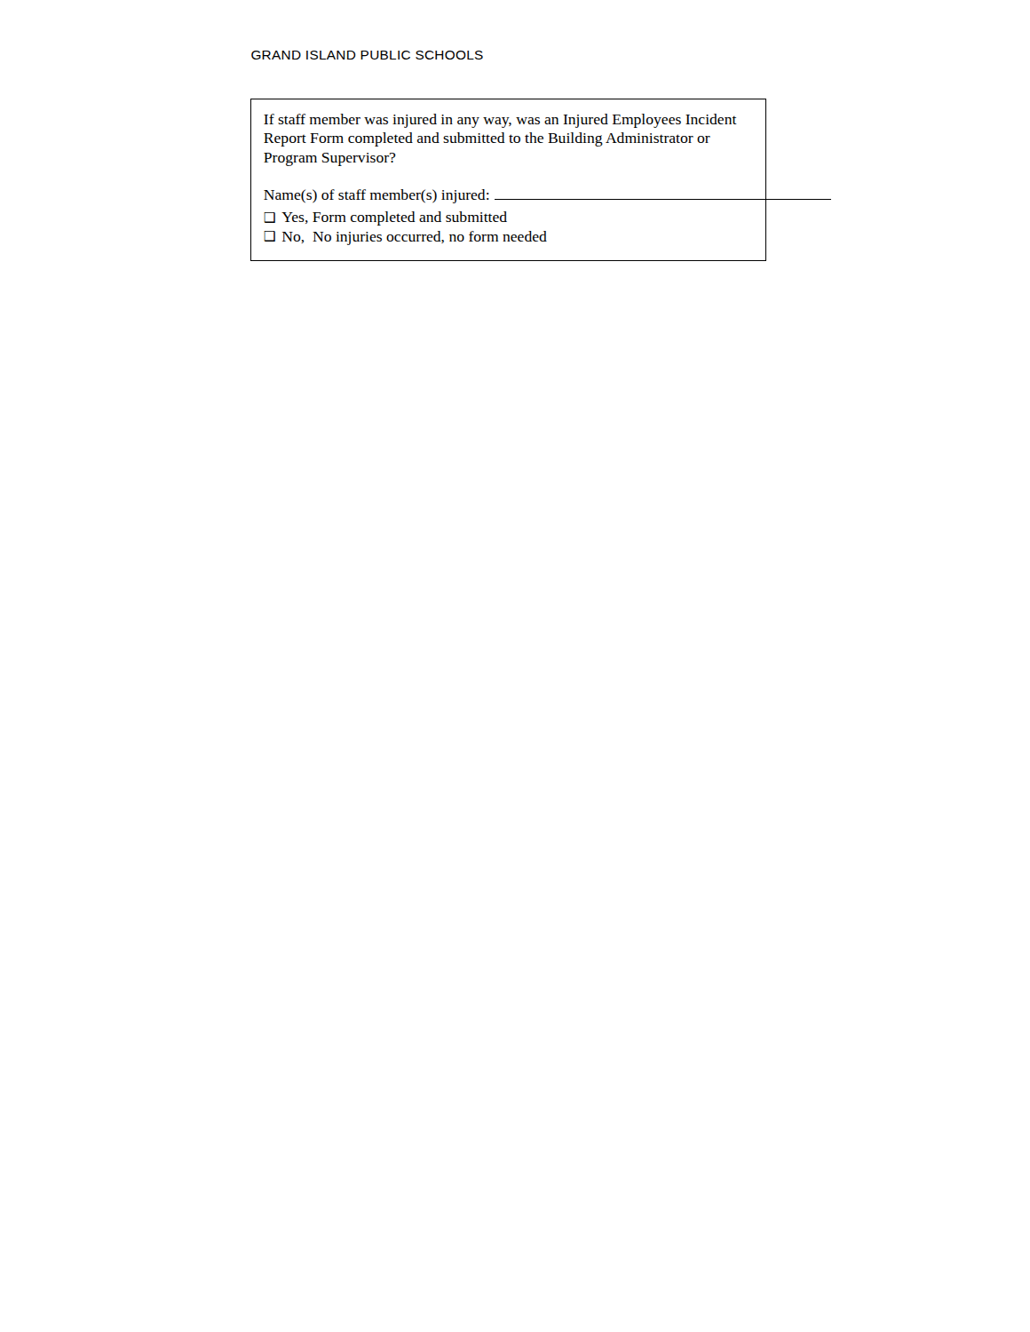GRAND ISLAND PUBLIC SCHOOLS
If staff member was injured in any way, was an Injured Employees Incident Report Form completed and submitted to the Building Administrator or Program Supervisor?
Name(s) of staff member(s) injured:
❑Yes, Form completed and submitted
❑No, No injuries occurred, no form needed